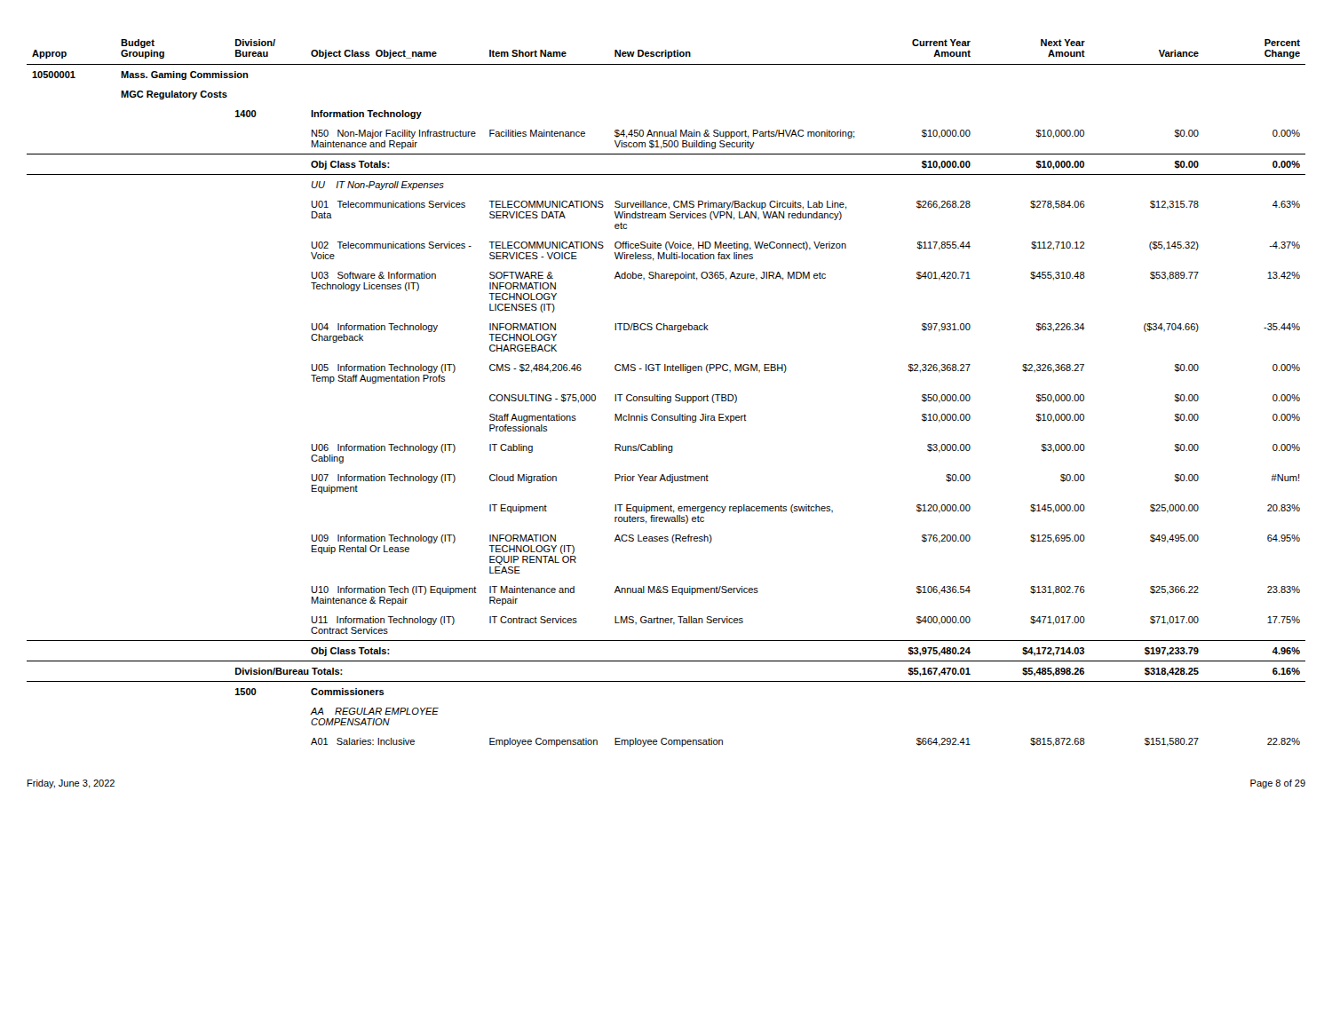| Approp | Budget Grouping | Division/ Bureau | Object Class Object_name | Item Short Name | New Description | Current Year Amount | Next Year Amount | Variance | Percent Change |
| --- | --- | --- | --- | --- | --- | --- | --- | --- | --- |
| 10500001 | Mass. Gaming Commission |
| | MGC Regulatory Costs |
| | | 1400 | Information Technology |
| | | | N50 Non-Major Facility Infrastructure Maintenance and Repair | Facilities Maintenance | $4,450 Annual Main & Support, Parts/HVAC monitoring; Viscom $1,500 Building Security | $10,000.00 | $10,000.00 | $0.00 | 0.00% |
| | | | Obj Class Totals: | $10,000.00 | $10,000.00 | $0.00 | 0.00% |
| | | | UU IT Non-Payroll Expenses | | | | | | |
| | | | U01 Telecommunications Services Data | TELECOMMUNICATIONS SERVICES DATA | Surveillance, CMS Primary/Backup Circuits, Lab Line, Windstream Services (VPN, LAN, WAN redundancy) etc | $266,268.28 | $278,584.06 | $12,315.78 | 4.63% |
| | | | U02 Telecommunications Services - Voice | TELECOMMUNICATIONS SERVICES - VOICE | OfficeSuite (Voice, HD Meeting, WeConnect), Verizon Wireless, Multi-location fax lines | $117,855.44 | $112,710.12 | ($5,145.32) | -4.37% |
| | | | U03 Software & Information Technology Licenses (IT) | SOFTWARE & INFORMATION TECHNOLOGY LICENSES (IT) | Adobe, Sharepoint, O365, Azure, JIRA, MDM etc | $401,420.71 | $455,310.48 | $53,889.77 | 13.42% |
| | | | U04 Information Technology Chargeback | INFORMATION TECHNOLOGY CHARGEBACK | ITD/BCS Chargeback | $97,931.00 | $63,226.34 | ($34,704.66) | -35.44% |
| | | | U05 Information Technology (IT) Temp Staff Augmentation Profs | CMS - $2,484,206.46 | CMS - IGT Intelligen (PPC, MGM, EBH) | $2,326,368.27 | $2,326,368.27 | $0.00 | 0.00% |
| | | | | CONSULTING - $75,000 | IT Consulting Support (TBD) | $50,000.00 | $50,000.00 | $0.00 | 0.00% |
| | | | | Staff Augmentations Professionals | McInnis Consulting Jira Expert | $10,000.00 | $10,000.00 | $0.00 | 0.00% |
| | | | U06 Information Technology (IT) Cabling | IT Cabling | Runs/Cabling | $3,000.00 | $3,000.00 | $0.00 | 0.00% |
| | | | U07 Information Technology (IT) Equipment | Cloud Migration | Prior Year Adjustment | $0.00 | $0.00 | $0.00 | #Num! |
| | | | | IT Equipment | IT Equipment, emergency replacements (switches, routers, firewalls) etc | $120,000.00 | $145,000.00 | $25,000.00 | 20.83% |
| | | | U09 Information Technology (IT) Equip Rental Or Lease | INFORMATION TECHNOLOGY (IT) EQUIP RENTAL OR LEASE | ACS Leases (Refresh) | $76,200.00 | $125,695.00 | $49,495.00 | 64.95% |
| | | | U10 Information Tech (IT) Equipment Maintenance & Repair | IT Maintenance and Repair | Annual M&S Equipment/Services | $106,436.54 | $131,802.76 | $25,366.22 | 23.83% |
| | | | U11 Information Technology (IT) Contract Services | IT Contract Services | LMS, Gartner, Tallan Services | $400,000.00 | $471,017.00 | $71,017.00 | 17.75% |
| | | | Obj Class Totals: | $3,975,480.24 | $4,172,714.03 | $197,233.79 | 4.96% |
| | | Division/Bureau Totals: | $5,167,470.01 | $5,485,898.26 | $318,428.25 | 6.16% |
| | | 1500 | Commissioners |
| | | | AA REGULAR EMPLOYEE COMPENSATION | | | | | | |
| | | | A01 Salaries: Inclusive | Employee Compensation | Employee Compensation | $664,292.41 | $815,872.68 | $151,580.27 | 22.82% |
Friday, June 3, 2022 Page 8 of 29